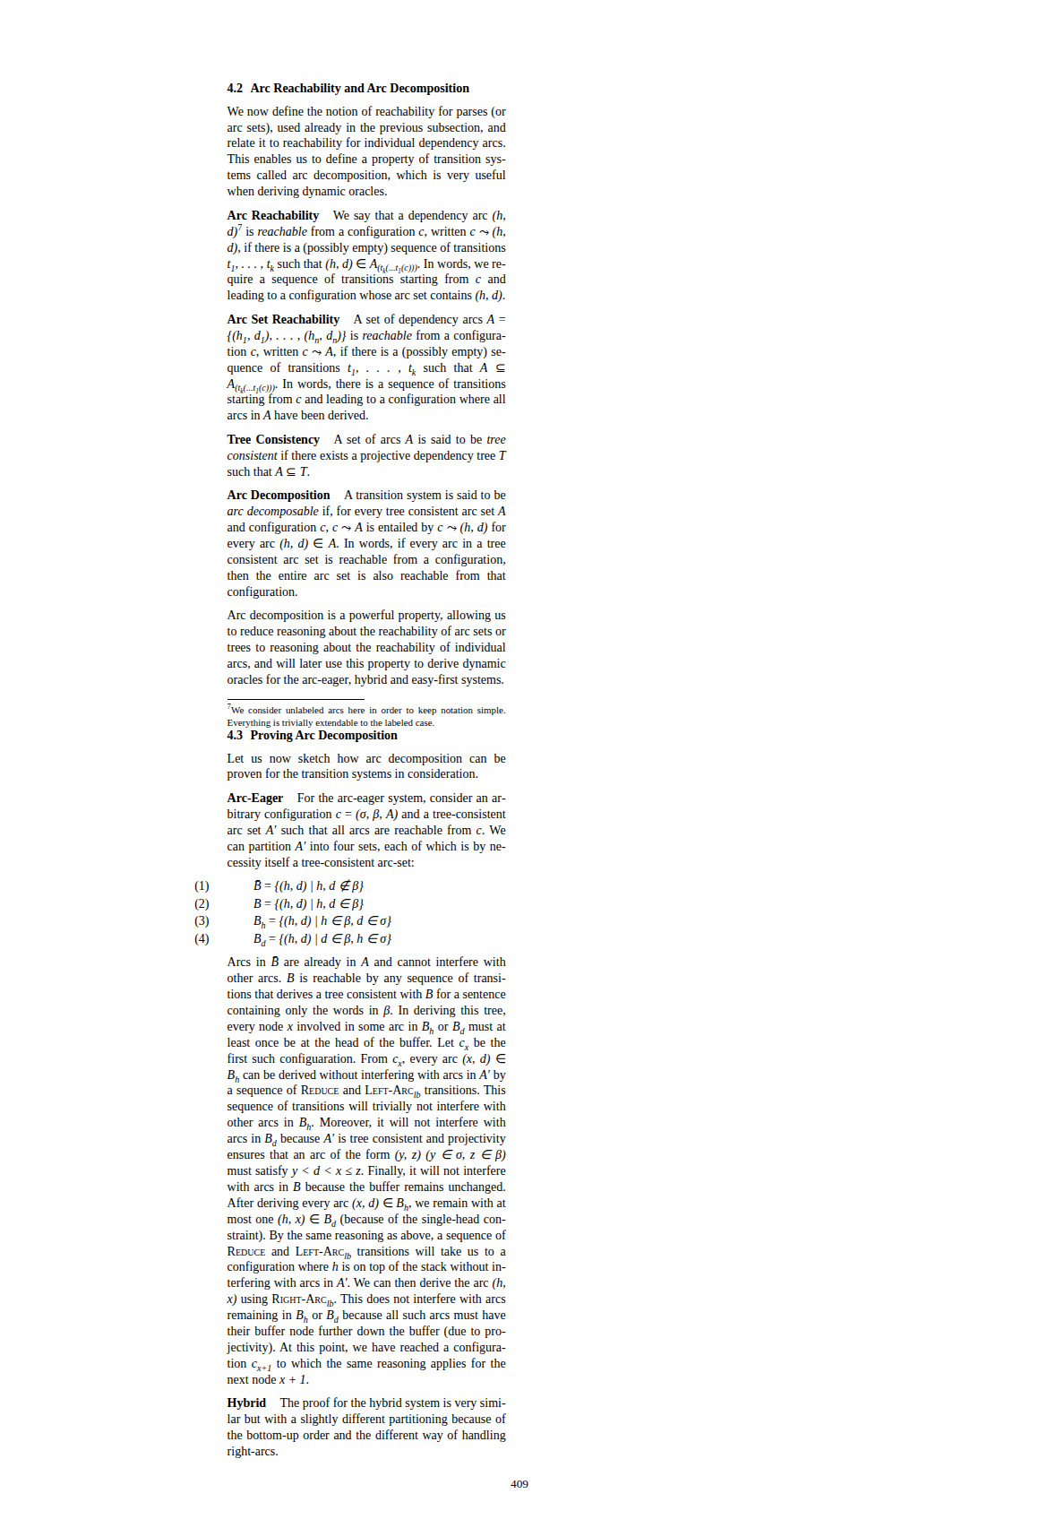4.2 Arc Reachability and Arc Decomposition
We now define the notion of reachability for parses (or arc sets), used already in the previous subsection, and relate it to reachability for individual dependency arcs. This enables us to define a property of transition systems called arc decomposition, which is very useful when deriving dynamic oracles.
Arc Reachability We say that a dependency arc (h, d)7 is reachable from a configuration c, written c ⤳ (h, d), if there is a (possibly empty) sequence of transitions t1, . . . , tk such that (h, d) ∈ A(tk(...t1(c))). In words, we require a sequence of transitions starting from c and leading to a configuration whose arc set contains (h, d).
Arc Set Reachability A set of dependency arcs A = {(h1, d1), . . . , (hn, dn)} is reachable from a configuration c, written c ⤳ A, if there is a (possibly empty) sequence of transitions t1, . . . , tk such that A ⊆ A(tk(...t1(c))). In words, there is a sequence of transitions starting from c and leading to a configuration where all arcs in A have been derived.
Tree Consistency A set of arcs A is said to be tree consistent if there exists a projective dependency tree T such that A ⊆ T.
Arc Decomposition A transition system is said to be arc decomposable if, for every tree consistent arc set A and configuration c, c ⤳ A is entailed by c ⤳ (h, d) for every arc (h, d) ∈ A. In words, if every arc in a tree consistent arc set is reachable from a configuration, then the entire arc set is also reachable from that configuration.
Arc decomposition is a powerful property, allowing us to reduce reasoning about the reachability of arc sets or trees to reasoning about the reachability of individual arcs, and will later use this property to derive dynamic oracles for the arc-eager, hybrid and easy-first systems.
7We consider unlabeled arcs here in order to keep notation simple. Everything is trivially extendable to the labeled case.
4.3 Proving Arc Decomposition
Let us now sketch how arc decomposition can be proven for the transition systems in consideration.
Arc-Eager For the arc-eager system, consider an arbitrary configuration c = (σ, β, A) and a tree-consistent arc set A′ such that all arcs are reachable from c. We can partition A′ into four sets, each of which is by necessity itself a tree-consistent arc-set:
(1) B̄ = {(h, d) | h, d ∉ β}
(2) B = {(h, d) | h, d ∈ β}
(3) Bh = {(h, d) | h ∈ β, d ∈ σ}
(4) Bd = {(h, d) | d ∈ β, h ∈ σ}
Arcs in B̄ are already in A and cannot interfere with other arcs. B is reachable by any sequence of transitions that derives a tree consistent with B for a sentence containing only the words in β. In deriving this tree, every node x involved in some arc in Bh or Bd must at least once be at the head of the buffer. Let cx be the first such configuaration. From cx, every arc (x, d) ∈ Bh can be derived without interfering with arcs in A′ by a sequence of Reduce and Left-Arclb transitions. This sequence of transitions will trivially not interfere with other arcs in Bh. Moreover, it will not interfere with arcs in Bd because A′ is tree consistent and projectivity ensures that an arc of the form (y, z) (y ∈ σ, z ∈ β) must satisfy y < d < x ≤ z. Finally, it will not interfere with arcs in B because the buffer remains unchanged. After deriving every arc (x, d) ∈ Bh, we remain with at most one (h, x) ∈ Bd (because of the single-head constraint). By the same reasoning as above, a sequence of Reduce and Left-Arclb transitions will take us to a configuration where h is on top of the stack without interfering with arcs in A′. We can then derive the arc (h, x) using Right-Arclb. This does not interfere with arcs remaining in Bh or Bd because all such arcs must have their buffer node further down the buffer (due to projectivity). At this point, we have reached a configuration cx+1 to which the same reasoning applies for the next node x + 1.
Hybrid The proof for the hybrid system is very similar but with a slightly different partitioning because of the bottom-up order and the different way of handling right-arcs.
409